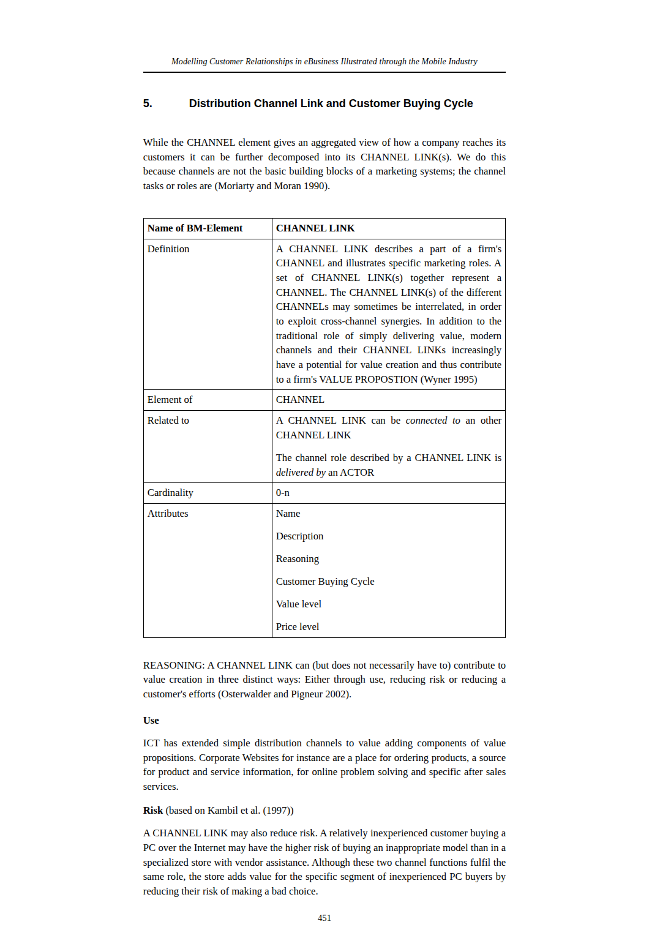Modelling Customer Relationships in eBusiness Illustrated through the Mobile Industry
5. Distribution Channel Link and Customer Buying Cycle
While the CHANNEL element gives an aggregated view of how a company reaches its customers it can be further decomposed into its CHANNEL LINK(s). We do this because channels are not the basic building blocks of a marketing systems; the channel tasks or roles are (Moriarty and Moran 1990).
| Name of BM-Element | CHANNEL LINK |
| Definition | A CHANNEL LINK describes a part of a firm's CHANNEL and illustrates specific marketing roles. A set of CHANNEL LINK(s) together represent a CHANNEL. The CHANNEL LINK(s) of the different CHANNELs may sometimes be interrelated, in order to exploit cross-channel synergies. In addition to the traditional role of simply delivering value, modern channels and their CHANNEL LINKs increasingly have a potential for value creation and thus contribute to a firm's VALUE PROPOSTION (Wyner 1995) |
| Element of | CHANNEL |
| Related to | A CHANNEL LINK can be connected to an other CHANNEL LINK The channel role described by a CHANNEL LINK is delivered by an ACTOR |
| Cardinality | 0-n |
| Attributes | Name Description Reasoning Customer Buying Cycle Value level Price level |
REASONING: A CHANNEL LINK can (but does not necessarily have to) contribute to value creation in three distinct ways: Either through use, reducing risk or reducing a customer's efforts (Osterwalder and Pigneur 2002).
Use
ICT has extended simple distribution channels to value adding components of value propositions. Corporate Websites for instance are a place for ordering products, a source for product and service information, for online problem solving and specific after sales services.
Risk (based on Kambil et al. (1997))
A CHANNEL LINK may also reduce risk. A relatively inexperienced customer buying a PC over the Internet may have the higher risk of buying an inappropriate model than in a specialized store with vendor assistance. Although these two channel functions fulfil the same role, the store adds value for the specific segment of inexperienced PC buyers by reducing their risk of making a bad choice.
451